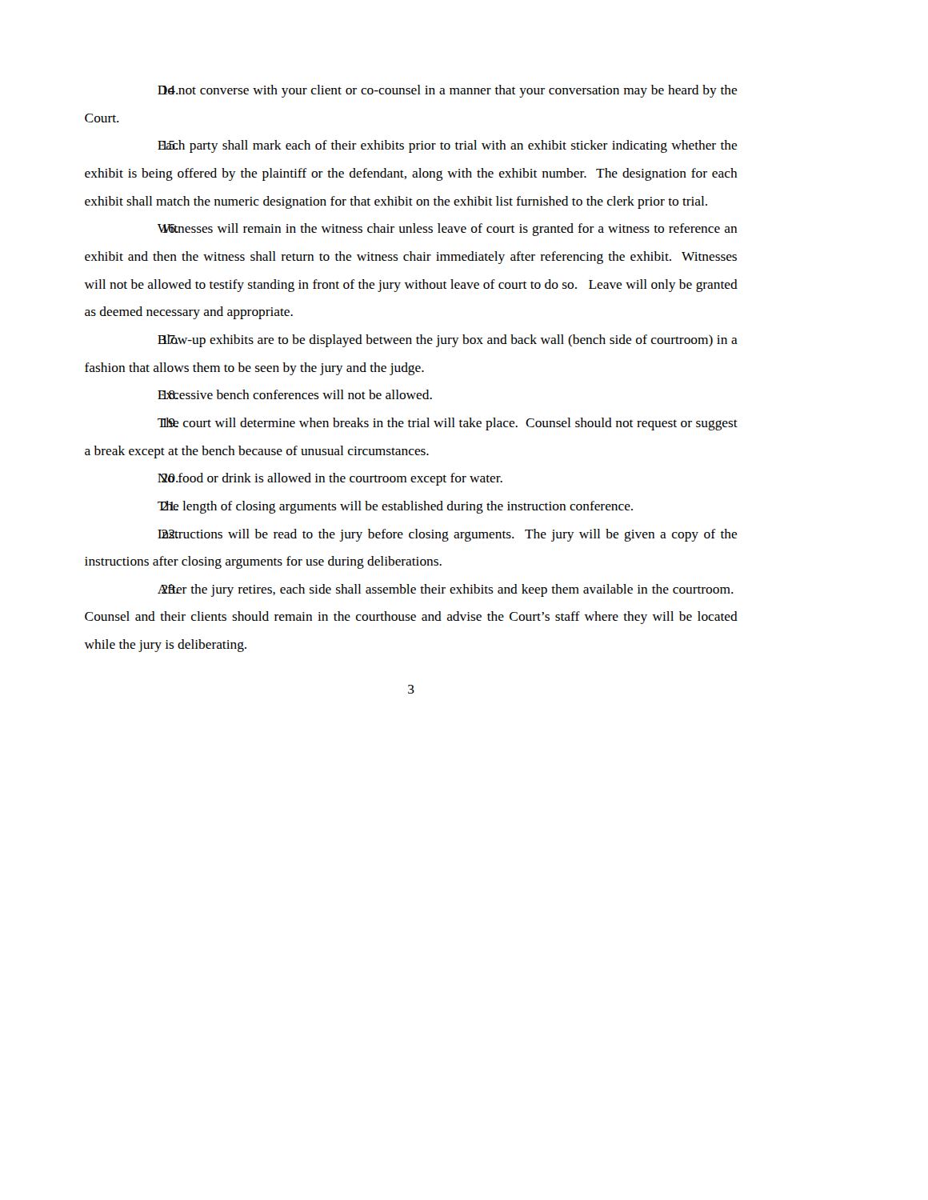14. Do not converse with your client or co-counsel in a manner that your conversation may be heard by the Court.
15. Each party shall mark each of their exhibits prior to trial with an exhibit sticker indicating whether the exhibit is being offered by the plaintiff or the defendant, along with the exhibit number. The designation for each exhibit shall match the numeric designation for that exhibit on the exhibit list furnished to the clerk prior to trial.
16. Witnesses will remain in the witness chair unless leave of court is granted for a witness to reference an exhibit and then the witness shall return to the witness chair immediately after referencing the exhibit. Witnesses will not be allowed to testify standing in front of the jury without leave of court to do so. Leave will only be granted as deemed necessary and appropriate.
17. Blow-up exhibits are to be displayed between the jury box and back wall (bench side of courtroom) in a fashion that allows them to be seen by the jury and the judge.
18. Excessive bench conferences will not be allowed.
19. The court will determine when breaks in the trial will take place. Counsel should not request or suggest a break except at the bench because of unusual circumstances.
20. No food or drink is allowed in the courtroom except for water.
21. The length of closing arguments will be established during the instruction conference.
22. Instructions will be read to the jury before closing arguments. The jury will be given a copy of the instructions after closing arguments for use during deliberations.
23. After the jury retires, each side shall assemble their exhibits and keep them available in the courtroom. Counsel and their clients should remain in the courthouse and advise the Court’s staff where they will be located while the jury is deliberating.
3